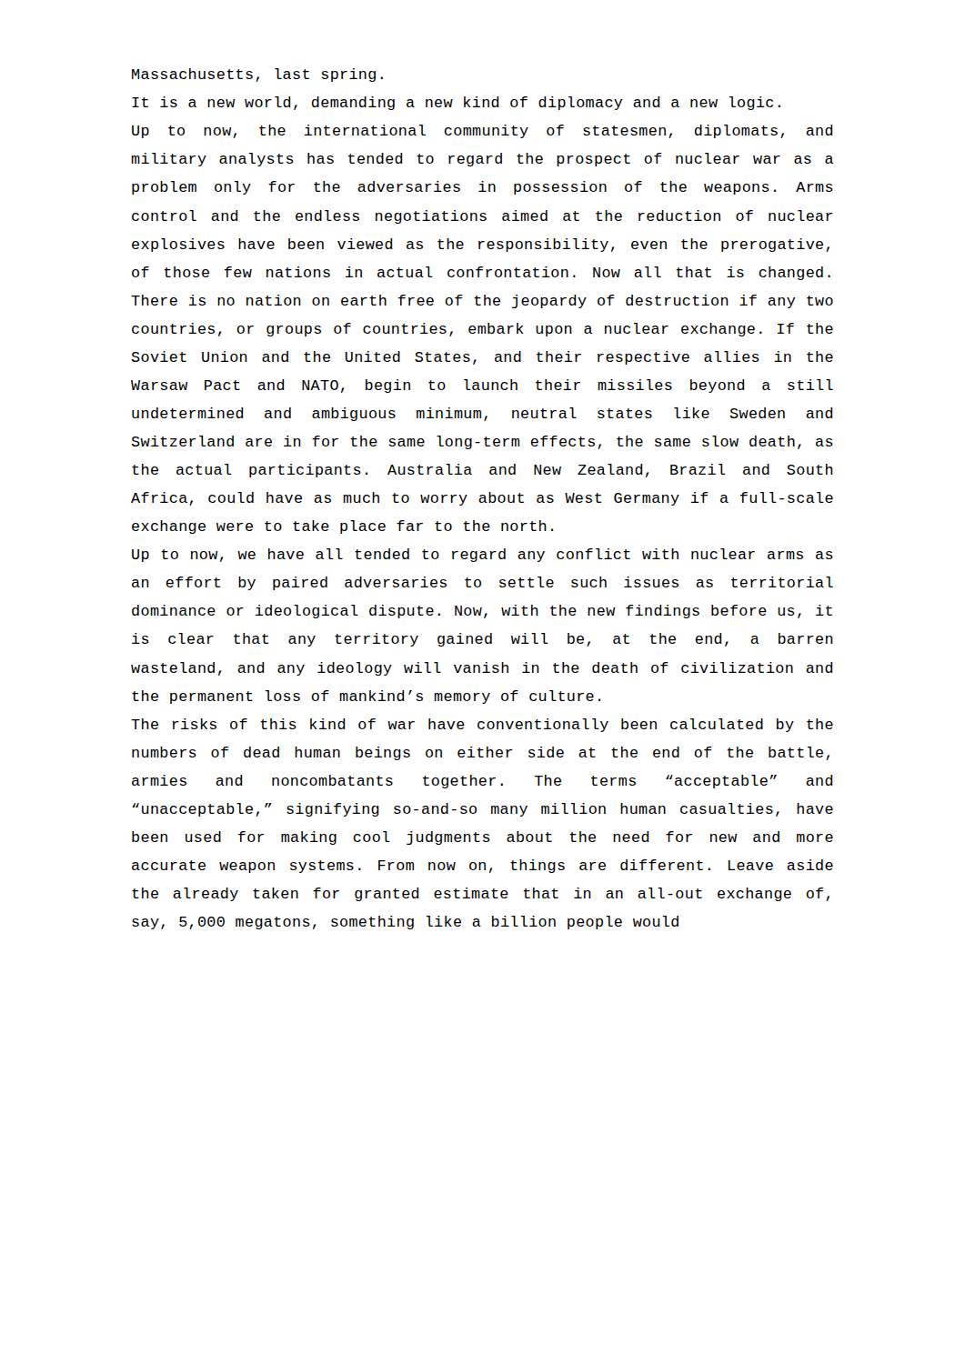Massachusetts, last spring.
It is a new world, demanding a new kind of diplomacy and a new logic.
Up to now, the international community of statesmen, diplomats, and military analysts has tended to regard the prospect of nuclear war as a problem only for the adversaries in possession of the weapons. Arms control and the endless negotiations aimed at the reduction of nuclear explosives have been viewed as the responsibility, even the prerogative, of those few nations in actual confrontation. Now all that is changed. There is no nation on earth free of the jeopardy of destruction if any two countries, or groups of countries, embark upon a nuclear exchange. If the Soviet Union and the United States, and their respective allies in the Warsaw Pact and NATO, begin to launch their missiles beyond a still undetermined and ambiguous minimum, neutral states like Sweden and Switzerland are in for the same long-term effects, the same slow death, as the actual participants. Australia and New Zealand, Brazil and South Africa, could have as much to worry about as West Germany if a full-scale exchange were to take place far to the north.
Up to now, we have all tended to regard any conflict with nuclear arms as an effort by paired adversaries to settle such issues as territorial dominance or ideological dispute. Now, with the new findings before us, it is clear that any territory gained will be, at the end, a barren wasteland, and any ideology will vanish in the death of civilization and the permanent loss of mankind’s memory of culture.
The risks of this kind of war have conventionally been calculated by the numbers of dead human beings on either side at the end of the battle, armies and noncombatants together. The terms “acceptable” and “unacceptable,” signifying so-and-so many million human casualties, have been used for making cool judgments about the need for new and more accurate weapon systems. From now on, things are different. Leave aside the already taken for granted estimate that in an all-out exchange of, say, 5,000 megatons, something like a billion people would